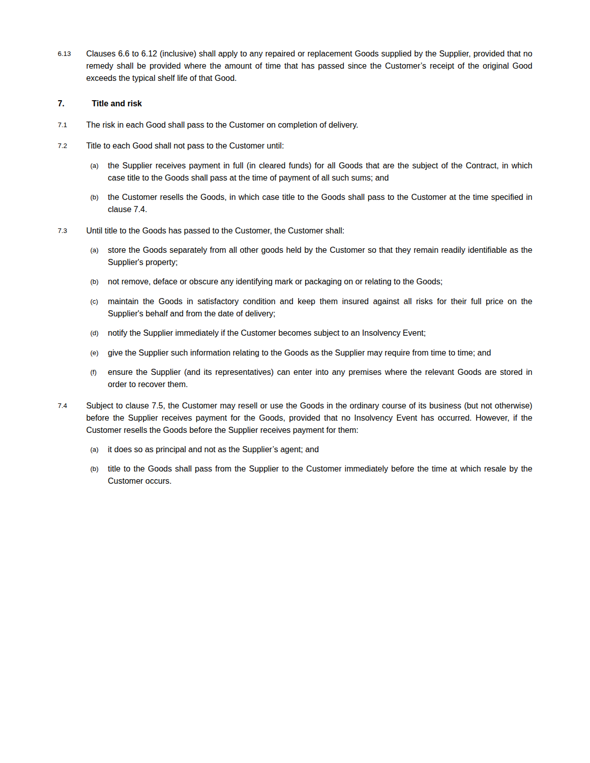6.13
Clauses 6.6 to 6.12 (inclusive) shall apply to any repaired or replacement Goods supplied by the Supplier, provided that no remedy shall be provided where the amount of time that has passed since the Customer’s receipt of the original Good exceeds the typical shelf life of that Good.
7. Title and risk
7.1
The risk in each Good shall pass to the Customer on completion of delivery.
7.2
Title to each Good shall not pass to the Customer until:
(a) the Supplier receives payment in full (in cleared funds) for all Goods that are the subject of the Contract, in which case title to the Goods shall pass at the time of payment of all such sums; and
(b) the Customer resells the Goods, in which case title to the Goods shall pass to the Customer at the time specified in clause 7.4.
7.3
Until title to the Goods has passed to the Customer, the Customer shall:
(a) store the Goods separately from all other goods held by the Customer so that they remain readily identifiable as the Supplier's property;
(b) not remove, deface or obscure any identifying mark or packaging on or relating to the Goods;
(c) maintain the Goods in satisfactory condition and keep them insured against all risks for their full price on the Supplier's behalf and from the date of delivery;
(d) notify the Supplier immediately if the Customer becomes subject to an Insolvency Event;
(e) give the Supplier such information relating to the Goods as the Supplier may require from time to time; and
(f) ensure the Supplier (and its representatives) can enter into any premises where the relevant Goods are stored in order to recover them.
7.4
Subject to clause 7.5, the Customer may resell or use the Goods in the ordinary course of its business (but not otherwise) before the Supplier receives payment for the Goods, provided that no Insolvency Event has occurred. However, if the Customer resells the Goods before the Supplier receives payment for them:
(a) it does so as principal and not as the Supplier’s agent; and
(b) title to the Goods shall pass from the Supplier to the Customer immediately before the time at which resale by the Customer occurs.